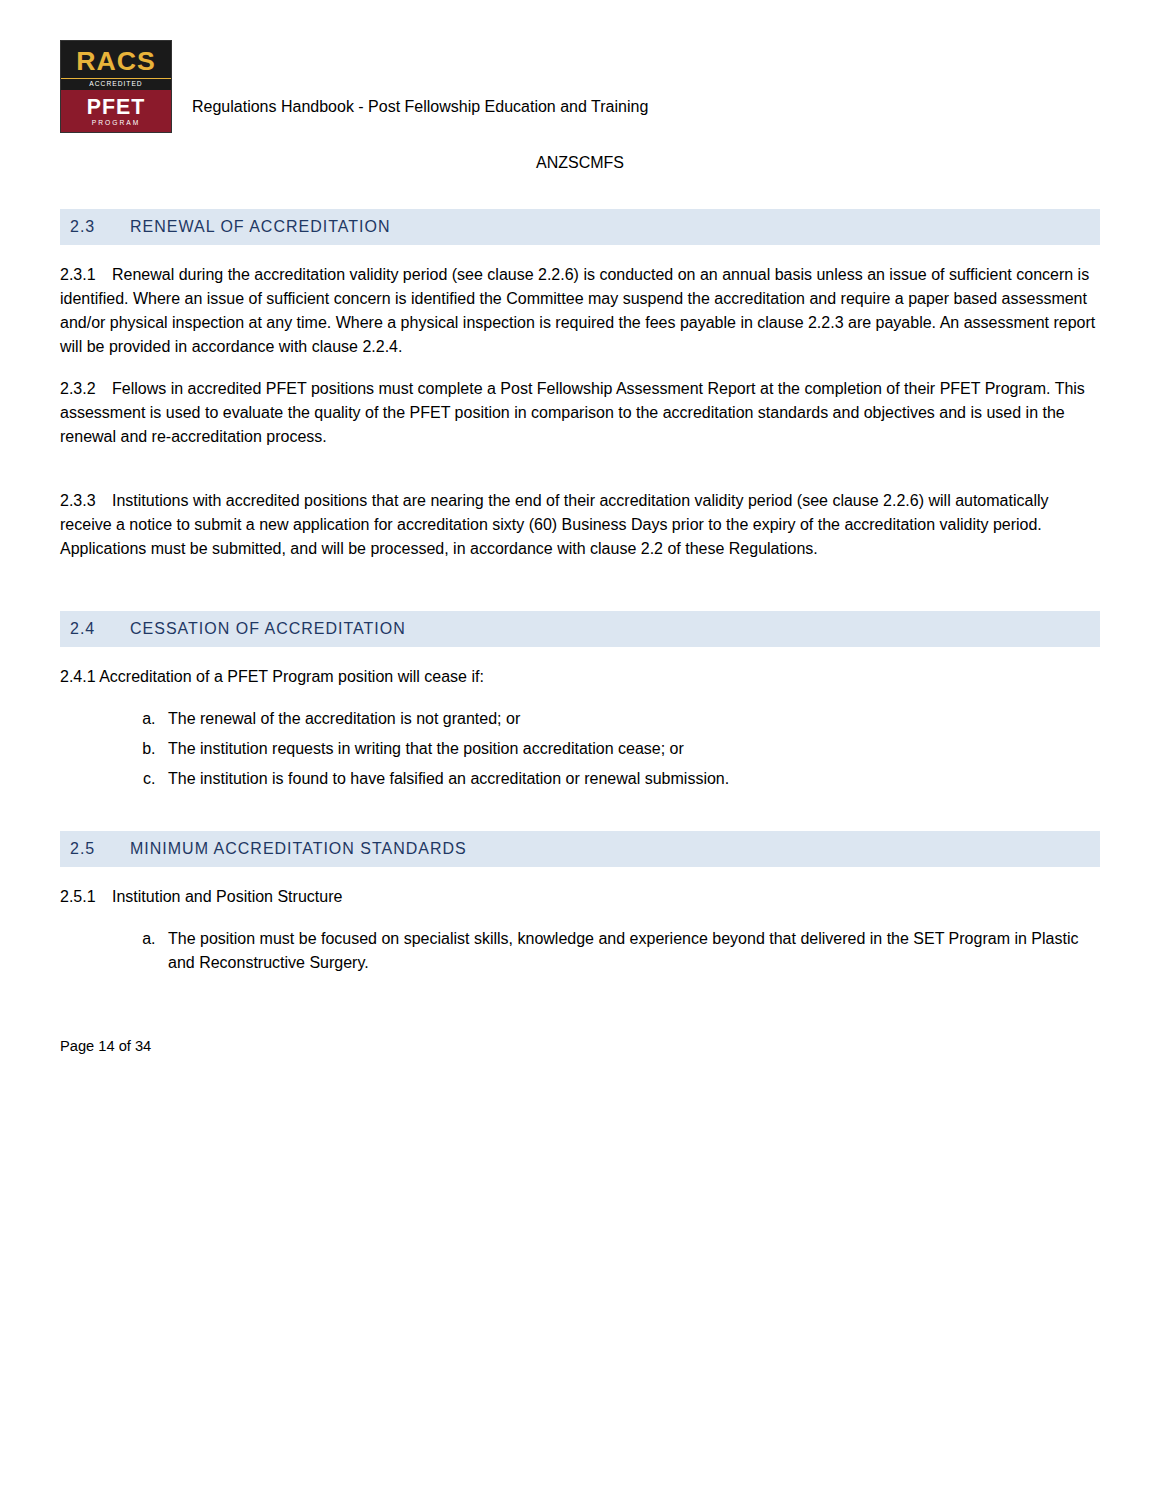RACS ACCREDITED
PFET PROGRAM
Regulations Handbook - Post Fellowship Education and Training
ANZSCMFS
2.3 RENEWAL OF ACCREDITATION
2.3.1 Renewal during the accreditation validity period (see clause 2.2.6) is conducted on an annual basis unless an issue of sufficient concern is identified. Where an issue of sufficient concern is identified the Committee may suspend the accreditation and require a paper based assessment and/or physical inspection at any time. Where a physical inspection is required the fees payable in clause 2.2.3 are payable. An assessment report will be provided in accordance with clause 2.2.4.
2.3.2 Fellows in accredited PFET positions must complete a Post Fellowship Assessment Report at the completion of their PFET Program. This assessment is used to evaluate the quality of the PFET position in comparison to the accreditation standards and objectives and is used in the renewal and re-accreditation process.
2.3.3 Institutions with accredited positions that are nearing the end of their accreditation validity period (see clause 2.2.6) will automatically receive a notice to submit a new application for accreditation sixty (60) Business Days prior to the expiry of the accreditation validity period. Applications must be submitted, and will be processed, in accordance with clause 2.2 of these Regulations.
2.4 CESSATION OF ACCREDITATION
2.4.1 Accreditation of a PFET Program position will cease if:
The renewal of the accreditation is not granted; or
The institution requests in writing that the position accreditation cease; or
The institution is found to have falsified an accreditation or renewal submission.
2.5 MINIMUM ACCREDITATION STANDARDS
2.5.1 Institution and Position Structure
The position must be focused on specialist skills, knowledge and experience beyond that delivered in the SET Program in Plastic and Reconstructive Surgery.
Page 14 of 34